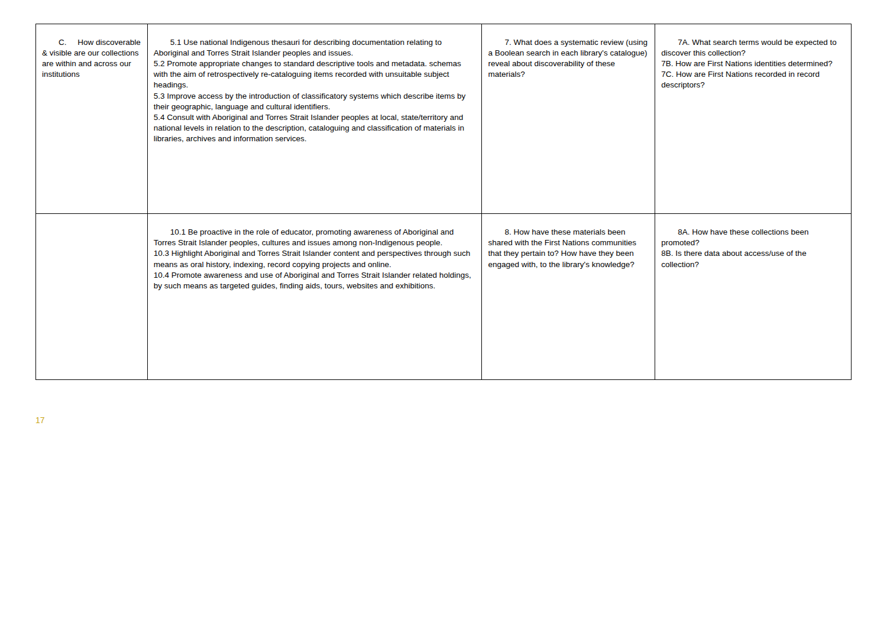| C. How discoverable & visible are our collections are within and across our institutions | 5.1 Use national Indigenous thesauri for describing documentation relating to Aboriginal and Torres Strait Islander peoples and issues. 5.2 Promote appropriate changes to standard descriptive tools and metadata. schemas with the aim of retrospectively re-cataloguing items recorded with unsuitable subject headings. 5.3 Improve access by the introduction of classificatory systems which describe items by their geographic, language and cultural identifiers. 5.4 Consult with Aboriginal and Torres Strait Islander peoples at local, state/territory and national levels in relation to the description, cataloguing and classification of materials in libraries, archives and information services. | 7. What does a systematic review (using a Boolean search in each library's catalogue) reveal about discoverability of these materials? | 7A. What search terms would be expected to discover this collection? 7B. How are First Nations identities determined? 7C. How are First Nations recorded in record descriptors? |
| | 10.1 Be proactive in the role of educator, promoting awareness of Aboriginal and Torres Strait Islander peoples, cultures and issues among non-Indigenous people. 10.3 Highlight Aboriginal and Torres Strait Islander content and perspectives through such means as oral history, indexing, record copying projects and online. 10.4 Promote awareness and use of Aboriginal and Torres Strait Islander related holdings, by such means as targeted guides, finding aids, tours, websites and exhibitions. | 8. How have these materials been shared with the First Nations communities that they pertain to? How have they been engaged with, to the library's knowledge? | 8A. How have these collections been promoted? 8B. Is there data about access/use of the collection? |
17